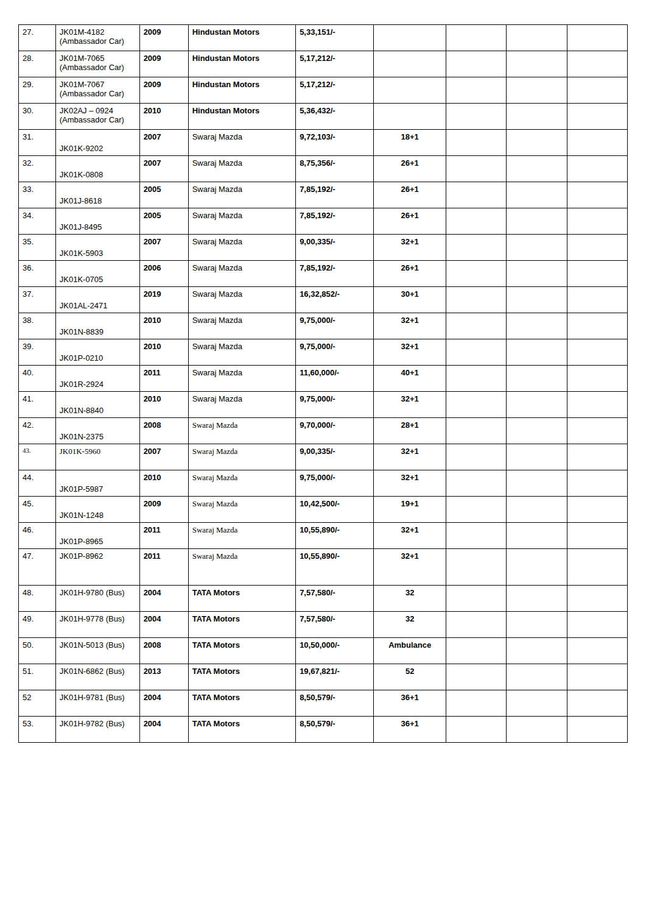| 27. | JK01M-4182 (Ambassador Car) | 2009 | Hindustan Motors | 5,33,151/- | | | | |
| 28. | JK01M-7065 (Ambassador Car) | 2009 | Hindustan Motors | 5,17,212/- | | | | |
| 29. | JK01M-7067 (Ambassador Car) | 2009 | Hindustan Motors | 5,17,212/- | | | | |
| 30. | JK02AJ – 0924 (Ambassador Car) | 2010 | Hindustan Motors | 5,36,432/- | | | | |
| 31. | JK01K-9202 | 2007 | Swaraj Mazda | 9,72,103/- | 18+1 | | | |
| 32. | JK01K-0808 | 2007 | Swaraj Mazda | 8,75,356/- | 26+1 | | | |
| 33. | JK01J-8618 | 2005 | Swaraj Mazda | 7,85,192/- | 26+1 | | | |
| 34. | JK01J-8495 | 2005 | Swaraj Mazda | 7,85,192/- | 26+1 | | | |
| 35. | JK01K-5903 | 2007 | Swaraj Mazda | 9,00,335/- | 32+1 | | | |
| 36. | JK01K-0705 | 2006 | Swaraj Mazda | 7,85,192/- | 26+1 | | | |
| 37. | JK01AL-2471 | 2019 | Swaraj Mazda | 16,32,852/- | 30+1 | | | |
| 38. | JK01N-8839 | 2010 | Swaraj Mazda | 9,75,000/- | 32+1 | | | |
| 39. | JK01P-0210 | 2010 | Swaraj Mazda | 9,75,000/- | 32+1 | | | |
| 40. | JK01R-2924 | 2011 | Swaraj Mazda | 11,60,000/- | 40+1 | | | |
| 41. | JK01N-8840 | 2010 | Swaraj Mazda | 9,75,000/- | 32+1 | | | |
| 42. | JK01N-2375 | 2008 | Swaraj Mazda | 9,70,000/- | 28+1 | | | |
| 43. | JK01K-5960 | 2007 | Swaraj Mazda | 9,00,335/- | 32+1 | | | |
| 44. | JK01P-5987 | 2010 | Swaraj Mazda | 9,75,000/- | 32+1 | | | |
| 45. | JK01N-1248 | 2009 | Swaraj Mazda | 10,42,500/- | 19+1 | | | |
| 46. | JK01P-8965 | 2011 | Swaraj Mazda | 10,55,890/- | 32+1 | | | |
| 47. | JK01P-8962 | 2011 | Swaraj Mazda | 10,55,890/- | 32+1 | | | |
| 48. | JK01H-9780 (Bus) | 2004 | TATA Motors | 7,57,580/- | 32 | | | |
| 49. | JK01H-9778 (Bus) | 2004 | TATA Motors | 7,57,580/- | 32 | | | |
| 50. | JK01N-5013 (Bus) | 2008 | TATA Motors | 10,50,000/- | Ambulance | | | |
| 51. | JK01N-6862 (Bus) | 2013 | TATA Motors | 19,67,821/- | 52 | | | |
| 52 | JK01H-9781 (Bus) | 2004 | TATA Motors | 8,50,579/- | 36+1 | | | |
| 53. | JK01H-9782 (Bus) | 2004 | TATA Motors | 8,50,579/- | 36+1 | | | |